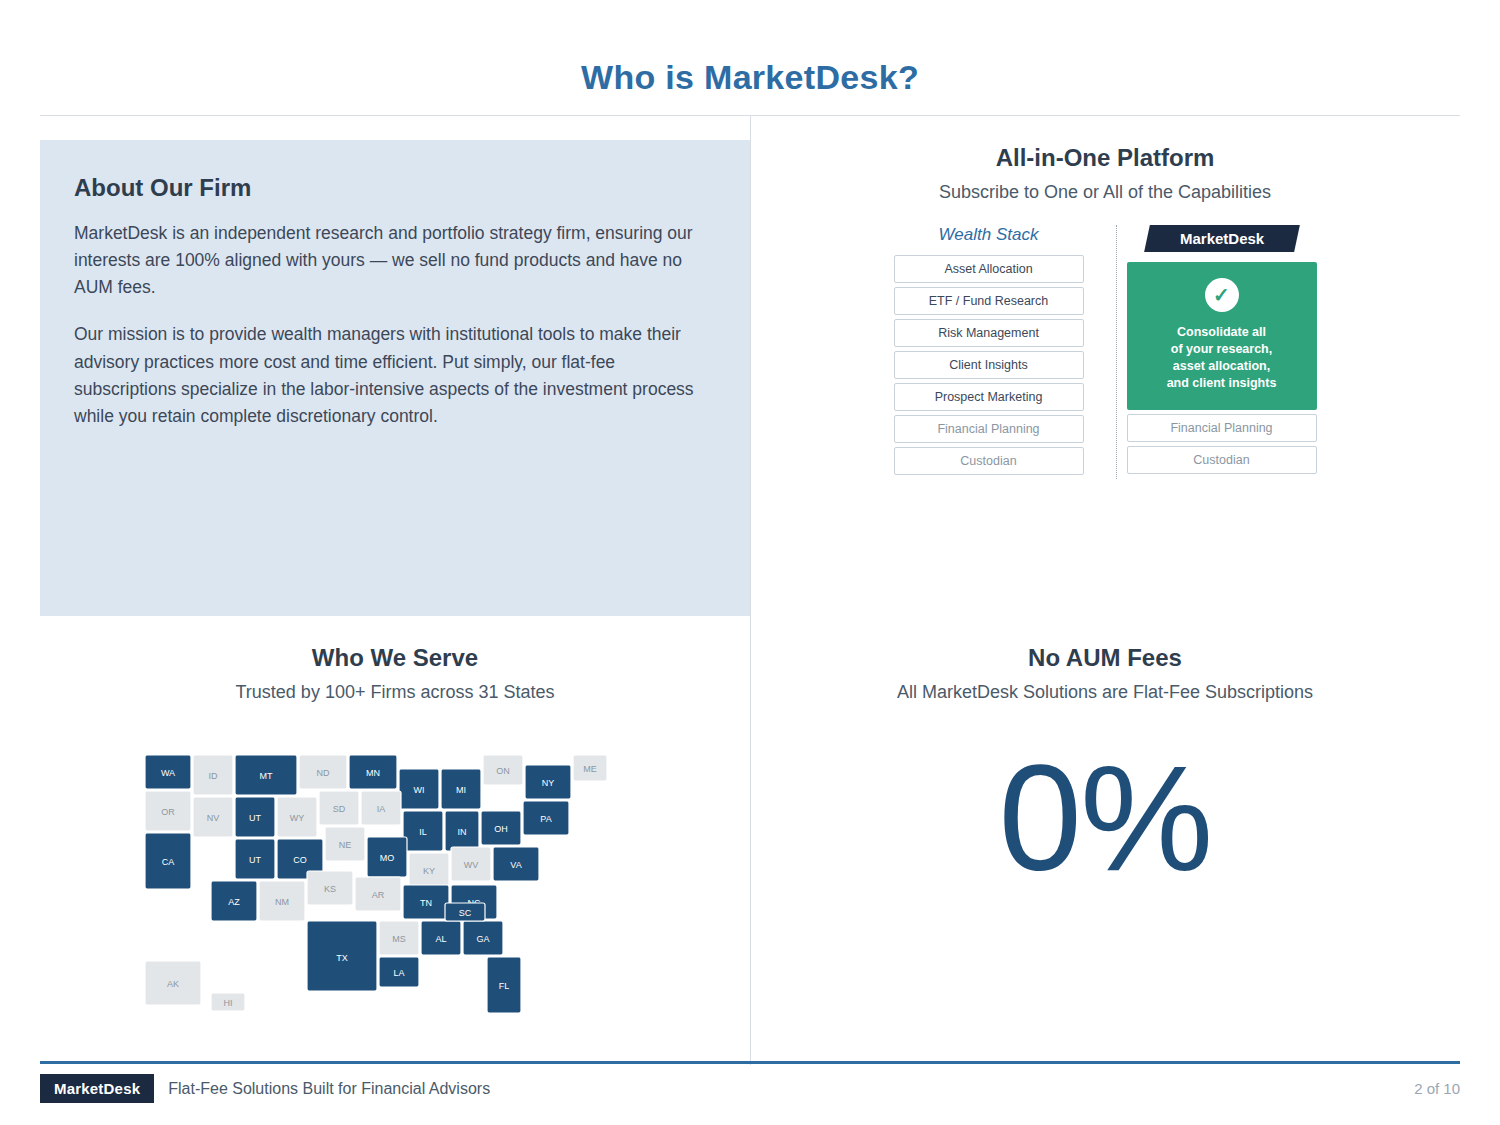Who is MarketDesk?
About Our Firm
MarketDesk is an independent research and portfolio strategy firm, ensuring our interests are 100% aligned with yours — we sell no fund products and have no AUM fees.
Our mission is to provide wealth managers with institutional tools to make their advisory practices more cost and time efficient. Put simply, our flat-fee subscriptions specialize in the labor-intensive aspects of the investment process while you retain complete discretionary control.
All-in-One Platform
Subscribe to One or All of the Capabilities
Wealth Stack
Asset Allocation
ETF / Fund Research
Risk Management
Client Insights
Prospect Marketing
Financial Planning
Custodian
MarketDesk
✓
Consolidate all
of your research,
asset allocation,
and client insights
Financial Planning
Custodian
Who We Serve
Trusted by 100+ Firms across 31 States
WA OR ID MT ND MN WI MI ON NY ME NV UT WY SD IA IL IN OH PA CA UT CO NE MO KY WV VA AZ NM KS AR TN NC TX MS LA AL GA SC FL AK HI
No AUM Fees
All MarketDesk Solutions are Flat-Fee Subscriptions
0%
MarketDesk
Flat-Fee Solutions Built for Financial Advisors
2 of 10